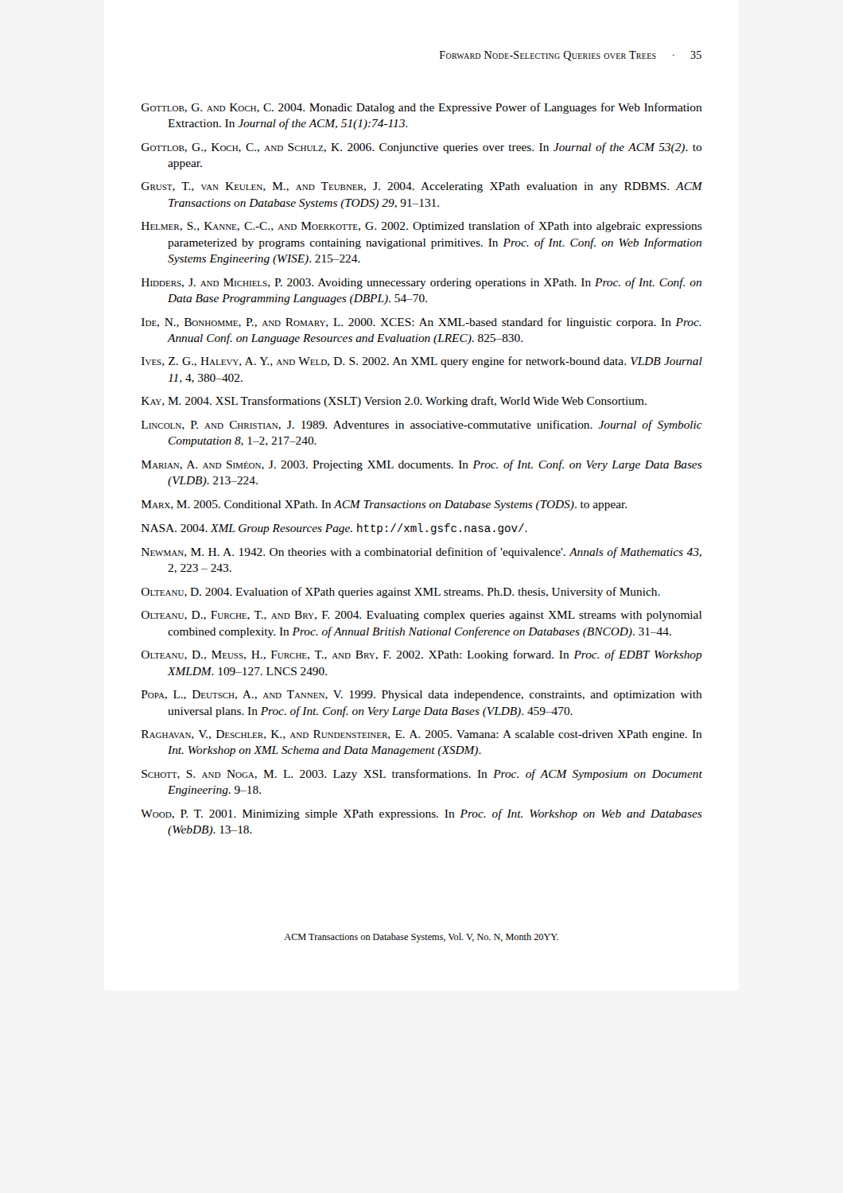Forward Node-Selecting Queries over Trees·35
Gottlob, G. and Koch, C. 2004. Monadic Datalog and the Expressive Power of Languages for Web Information Extraction. In Journal of the ACM, 51(1):74-113.
Gottlob, G., Koch, C., and Schulz, K. 2006. Conjunctive queries over trees. In Journal of the ACM 53(2). to appear.
Grust, T., van Keulen, M., and Teubner, J. 2004. Accelerating XPath evaluation in any RDBMS. ACM Transactions on Database Systems (TODS) 29, 91–131.
Helmer, S., Kanne, C.-C., and Moerkotte, G. 2002. Optimized translation of XPath into algebraic expressions parameterized by programs containing navigational primitives. In Proc. of Int. Conf. on Web Information Systems Engineering (WISE). 215–224.
Hidders, J. and Michiels, P. 2003. Avoiding unnecessary ordering operations in XPath. In Proc. of Int. Conf. on Data Base Programming Languages (DBPL). 54–70.
Ide, N., Bonhomme, P., and Romary, L. 2000. XCES: An XML-based standard for linguistic corpora. In Proc. Annual Conf. on Language Resources and Evaluation (LREC). 825–830.
Ives, Z. G., Halevy, A. Y., and Weld, D. S. 2002. An XML query engine for network-bound data. VLDB Journal 11, 4, 380–402.
Kay, M. 2004. XSL Transformations (XSLT) Version 2.0. Working draft, World Wide Web Consortium.
Lincoln, P. and Christian, J. 1989. Adventures in associative-commutative unification. Journal of Symbolic Computation 8, 1–2, 217–240.
Marian, A. and Siméon, J. 2003. Projecting XML documents. In Proc. of Int. Conf. on Very Large Data Bases (VLDB). 213–224.
Marx, M. 2005. Conditional XPath. In ACM Transactions on Database Systems (TODS). to appear.
NASA. 2004. XML Group Resources Page. http://xml.gsfc.nasa.gov/.
Newman, M. H. A. 1942. On theories with a combinatorial definition of 'equivalence'. Annals of Mathematics 43, 2, 223 – 243.
Olteanu, D. 2004. Evaluation of XPath queries against XML streams. Ph.D. thesis, University of Munich.
Olteanu, D., Furche, T., and Bry, F. 2004. Evaluating complex queries against XML streams with polynomial combined complexity. In Proc. of Annual British National Conference on Databases (BNCOD). 31–44.
Olteanu, D., Meuss, H., Furche, T., and Bry, F. 2002. XPath: Looking forward. In Proc. of EDBT Workshop XMLDM. 109–127. LNCS 2490.
Popa, L., Deutsch, A., and Tannen, V. 1999. Physical data independence, constraints, and optimization with universal plans. In Proc. of Int. Conf. on Very Large Data Bases (VLDB). 459–470.
Raghavan, V., Deschler, K., and Rundensteiner, E. A. 2005. Vamana: A scalable cost-driven XPath engine. In Int. Workshop on XML Schema and Data Management (XSDM).
Schott, S. and Noga, M. L. 2003. Lazy XSL transformations. In Proc. of ACM Symposium on Document Engineering. 9–18.
Wood, P. T. 2001. Minimizing simple XPath expressions. In Proc. of Int. Workshop on Web and Databases (WebDB). 13–18.
ACM Transactions on Database Systems, Vol. V, No. N, Month 20YY.